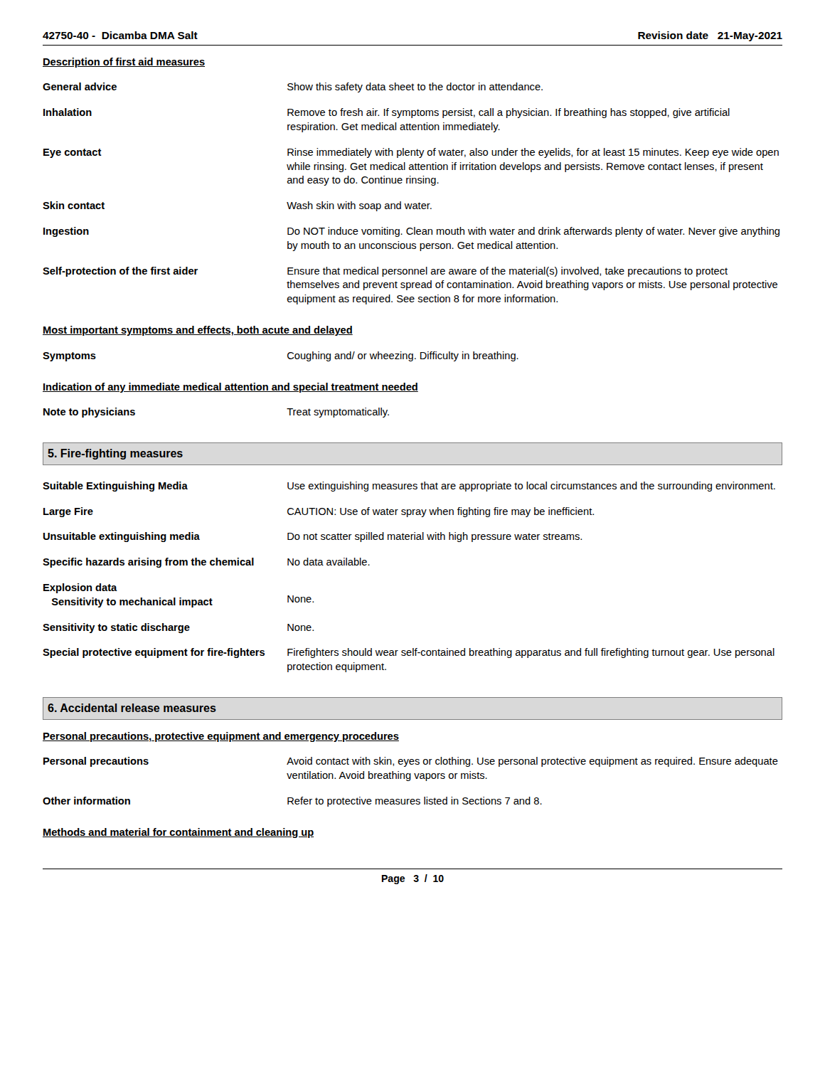42750-40 - Dicamba DMA Salt Revision date 21-May-2021
Description of first aid measures
| General advice | Show this safety data sheet to the doctor in attendance. |
| Inhalation | Remove to fresh air. If symptoms persist, call a physician. If breathing has stopped, give artificial respiration. Get medical attention immediately. |
| Eye contact | Rinse immediately with plenty of water, also under the eyelids, for at least 15 minutes. Keep eye wide open while rinsing. Get medical attention if irritation develops and persists. Remove contact lenses, if present and easy to do. Continue rinsing. |
| Skin contact | Wash skin with soap and water. |
| Ingestion | Do NOT induce vomiting. Clean mouth with water and drink afterwards plenty of water. Never give anything by mouth to an unconscious person. Get medical attention. |
| Self-protection of the first aider | Ensure that medical personnel are aware of the material(s) involved, take precautions to protect themselves and prevent spread of contamination. Avoid breathing vapors or mists. Use personal protective equipment as required. See section 8 for more information. |
Most important symptoms and effects, both acute and delayed
| Symptoms | Coughing and/ or wheezing. Difficulty in breathing. |
Indication of any immediate medical attention and special treatment needed
| Note to physicians | Treat symptomatically. |
5. Fire-fighting measures
| Suitable Extinguishing Media | Use extinguishing measures that are appropriate to local circumstances and the surrounding environment. |
| Large Fire | CAUTION: Use of water spray when fighting fire may be inefficient. |
| Unsuitable extinguishing media | Do not scatter spilled material with high pressure water streams. |
| Specific hazards arising from the chemical | No data available. |
| Explosion data Sensitivity to mechanical impact | None. |
| Sensitivity to static discharge | None. |
| Special protective equipment for fire-fighters | Firefighters should wear self-contained breathing apparatus and full firefighting turnout gear. Use personal protection equipment. |
6. Accidental release measures
Personal precautions, protective equipment and emergency procedures
| Personal precautions | Avoid contact with skin, eyes or clothing. Use personal protective equipment as required. Ensure adequate ventilation. Avoid breathing vapors or mists. |
| Other information | Refer to protective measures listed in Sections 7 and 8. |
Methods and material for containment and cleaning up
Page 3 / 10